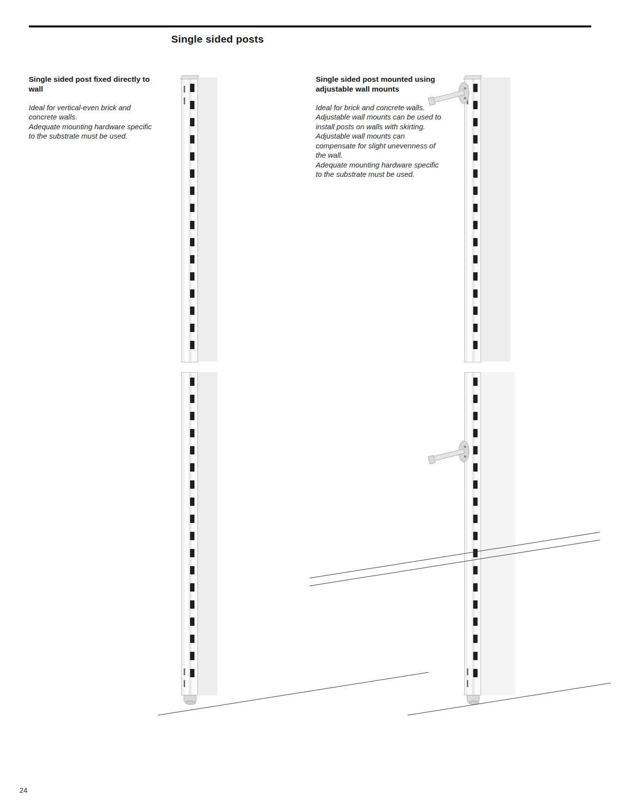Single sided posts
Single sided post fixed directly to wall
Ideal for vertical-even brick and concrete walls.
Adequate mounting hardware specific to the substrate must be used.
Single sided post mounted using adjustable wall mounts
Ideal for brick and concrete walls.
Adjustable wall mounts can be used to install posts on walls with skirting.
Adjustable wall mounts can compensate for slight unevenness of the wall.
Adequate mounting hardware specific to the substrate must be used.
24